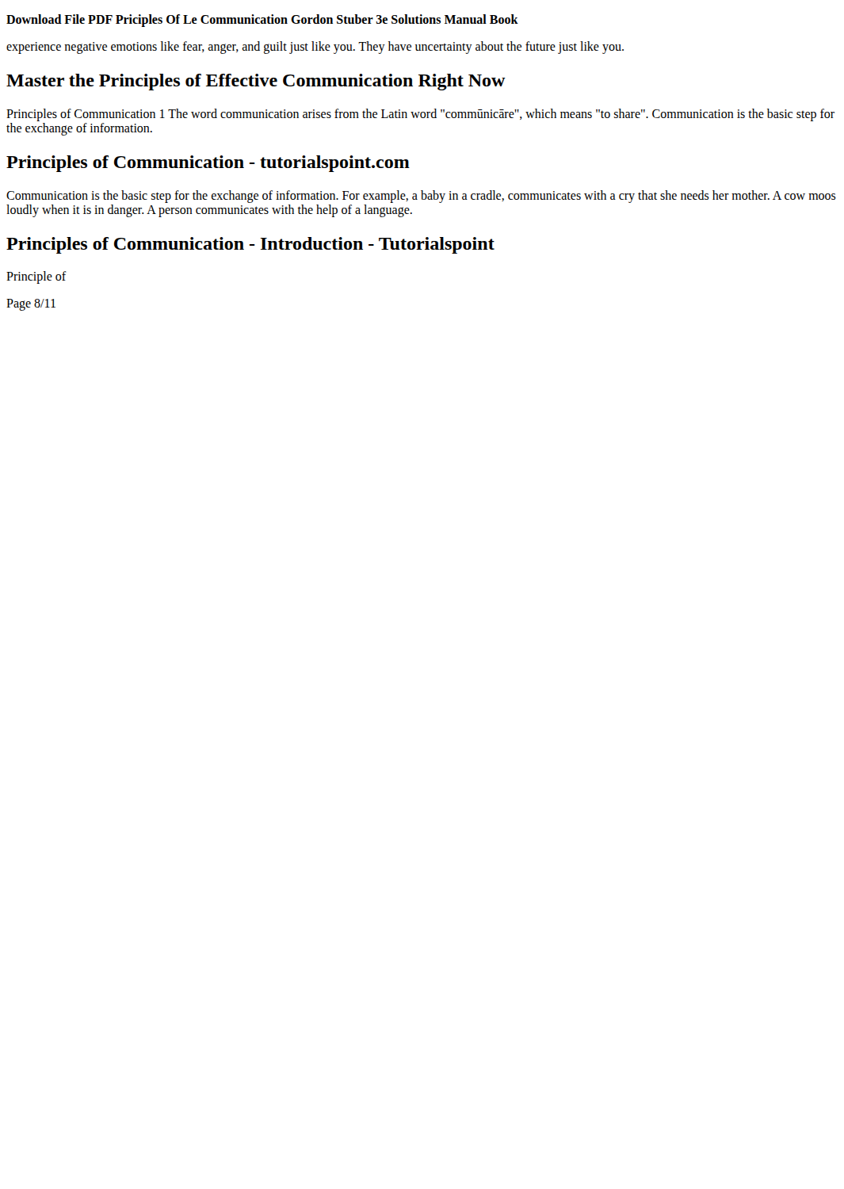Download File PDF Priciples Of Le Communication Gordon Stuber 3e Solutions Manual Book
experience negative emotions like fear, anger, and guilt just like you. They have uncertainty about the future just like you.
Master the Principles of Effective Communication Right Now
Principles of Communication 1 The word communication arises from the Latin word "commūnicāre", which means "to share". Communication is the basic step for the exchange of information.
Principles of Communication - tutorialspoint.com
Communication is the basic step for the exchange of information. For example, a baby in a cradle, communicates with a cry that she needs her mother. A cow moos loudly when it is in danger. A person communicates with the help of a language.
Principles of Communication - Introduction - Tutorialspoint
Principle of
Page 8/11